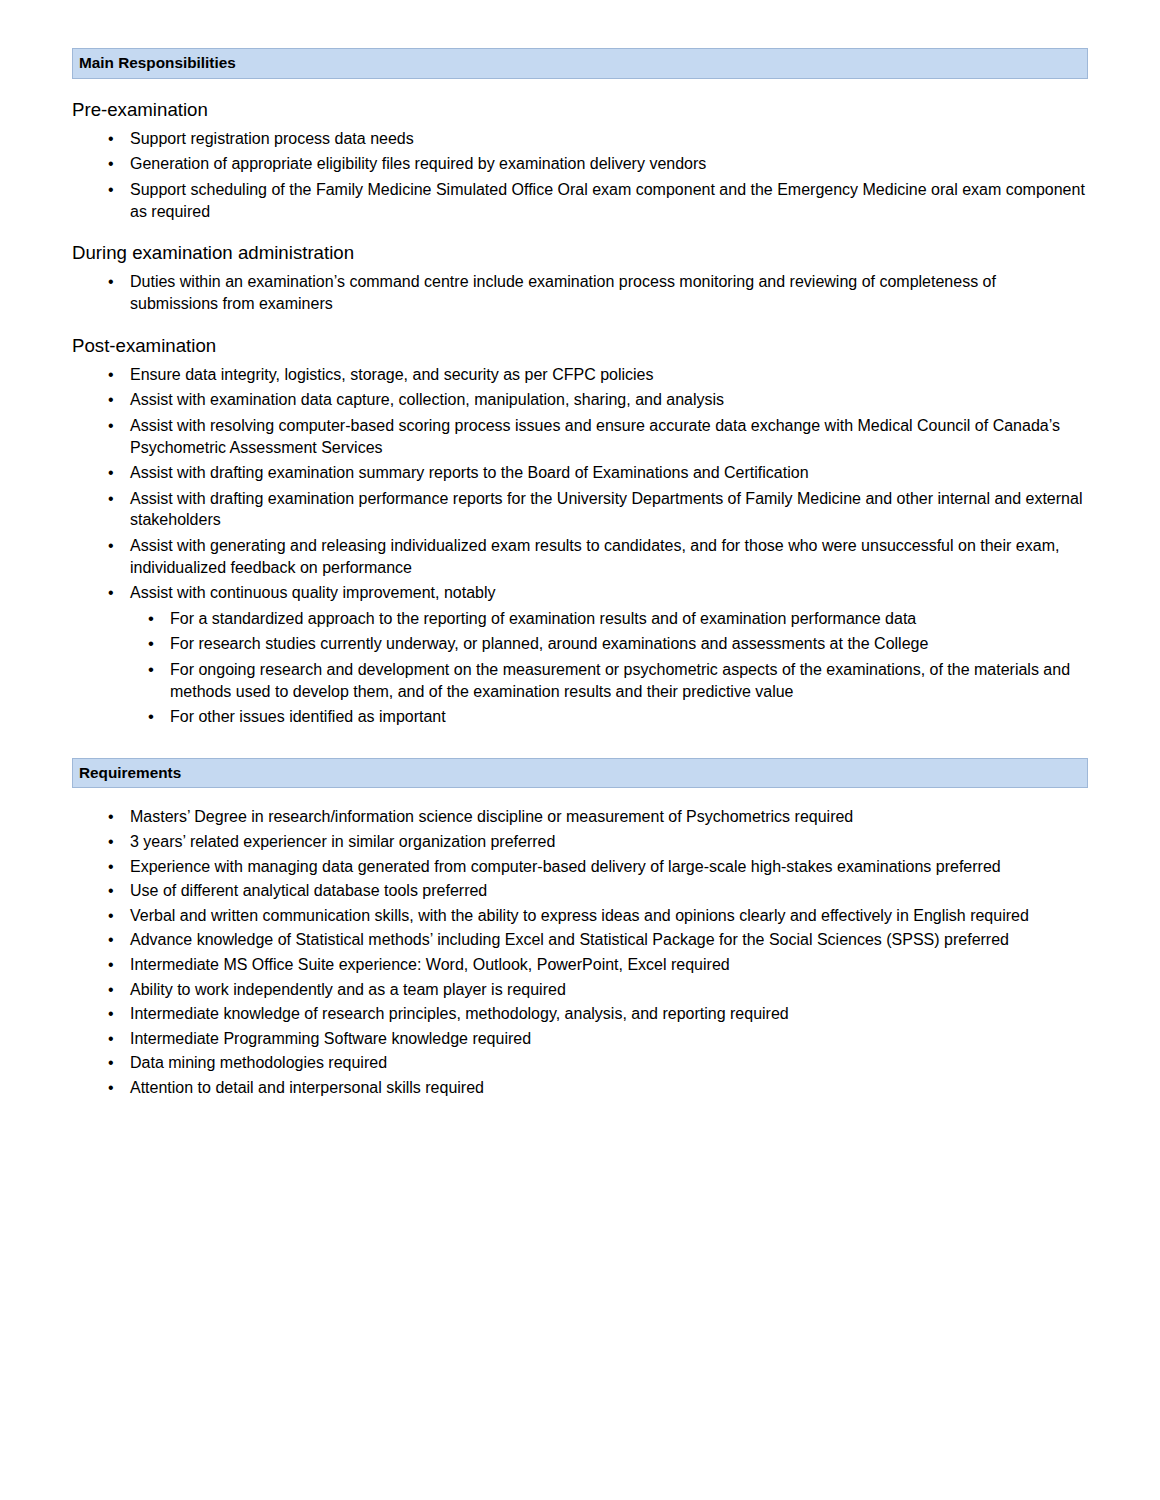Main Responsibilities
Pre-examination
Support registration process data needs
Generation of appropriate eligibility files required by examination delivery vendors
Support scheduling of the Family Medicine Simulated Office Oral exam component and the Emergency Medicine oral exam component as required
During examination administration
Duties within an examination’s command centre include examination process monitoring and reviewing of completeness of submissions from examiners
Post-examination
Ensure data integrity, logistics, storage, and security as per CFPC policies
Assist with examination data capture, collection, manipulation, sharing, and analysis
Assist with resolving computer-based scoring process issues and ensure accurate data exchange with Medical Council of Canada’s Psychometric Assessment Services
Assist with drafting examination summary reports to the Board of Examinations and Certification
Assist with drafting examination performance reports for the University Departments of Family Medicine and other internal and external stakeholders
Assist with generating and releasing individualized exam results to candidates, and for those who were unsuccessful on their exam, individualized feedback on performance
Assist with continuous quality improvement, notably
For a standardized approach to the reporting of examination results and of examination performance data
For research studies currently underway, or planned, around examinations and assessments at the College
For ongoing research and development on the measurement or psychometric aspects of the examinations, of the materials and methods used to develop them, and of the examination results and their predictive value
For other issues identified as important
Requirements
Masters’ Degree in research/information science discipline or measurement of Psychometrics required
3 years’ related experiencer in similar organization preferred
Experience with managing data generated from computer-based delivery of large-scale high-stakes examinations preferred
Use of different analytical database tools preferred
Verbal and written communication skills, with the ability to express ideas and opinions clearly and effectively in English required
Advance knowledge of Statistical methods’ including Excel and Statistical Package for the Social Sciences (SPSS) preferred
Intermediate MS Office Suite experience: Word, Outlook, PowerPoint, Excel required
Ability to work independently and as a team player is required
Intermediate knowledge of research principles, methodology, analysis, and reporting required
Intermediate Programming Software knowledge required
Data mining methodologies required
Attention to detail and interpersonal skills required